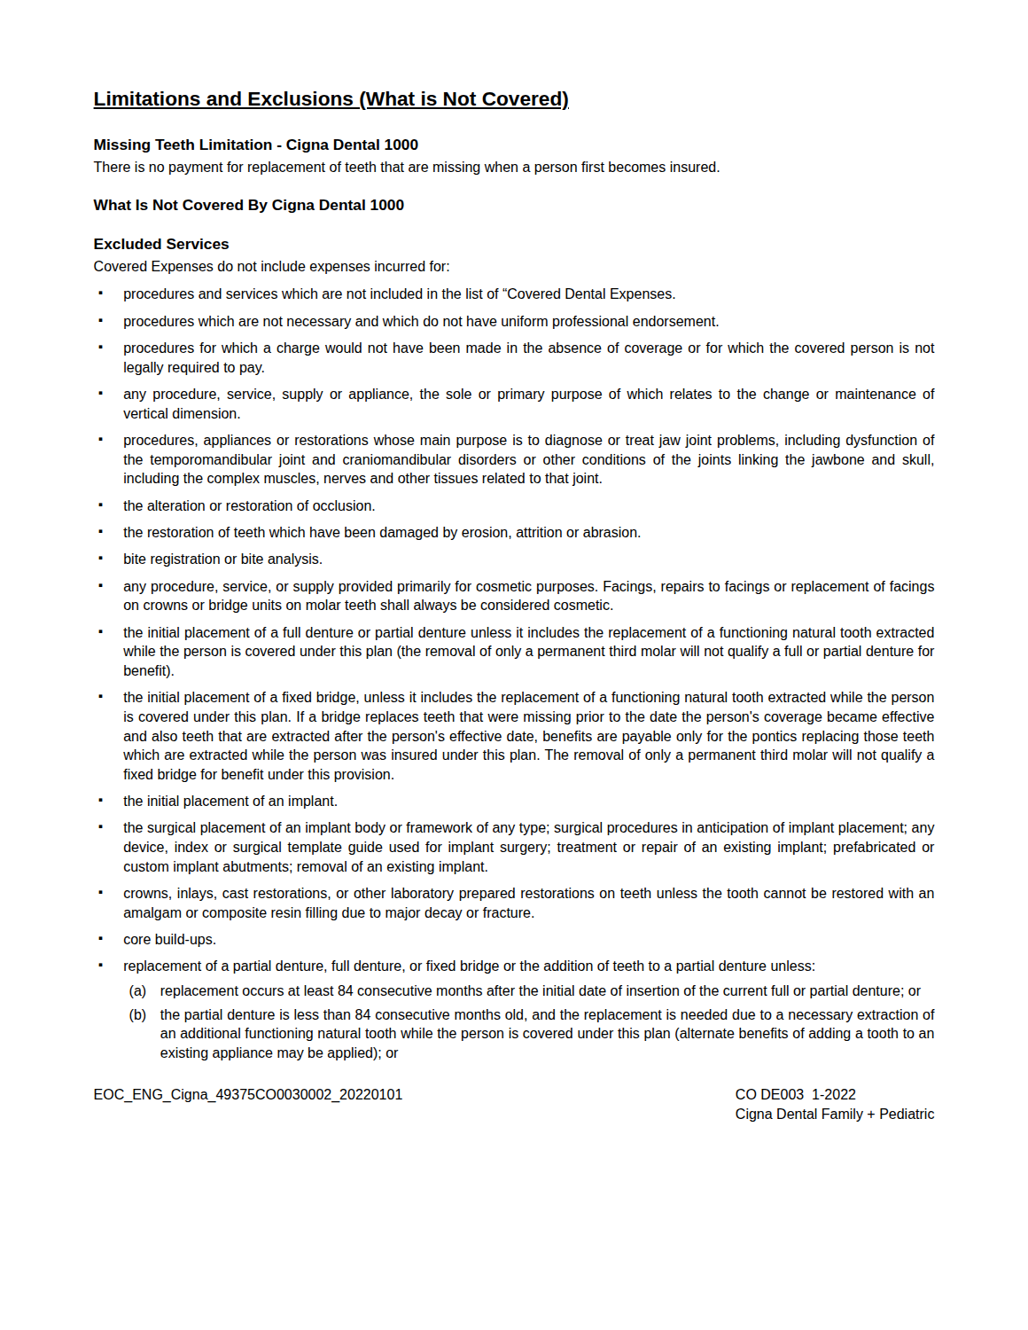Limitations and Exclusions (What is Not Covered)
Missing Teeth Limitation - Cigna Dental 1000
There is no payment for replacement of teeth that are missing when a person first becomes insured.
What Is Not Covered By Cigna Dental 1000
Excluded Services
Covered Expenses do not include expenses incurred for:
procedures and services which are not included in the list of “Covered Dental Expenses.
procedures which are not necessary and which do not have uniform professional endorsement.
procedures for which a charge would not have been made in the absence of coverage or for which the covered person is not legally required to pay.
any procedure, service, supply or appliance, the sole or primary purpose of which relates to the change or maintenance of vertical dimension.
procedures, appliances or restorations whose main purpose is to diagnose or treat jaw joint problems, including dysfunction of the temporomandibular joint and craniomandibular disorders or other conditions of the joints linking the jawbone and skull, including the complex muscles, nerves and other tissues related to that joint.
the alteration or restoration of occlusion.
the restoration of teeth which have been damaged by erosion, attrition or abrasion.
bite registration or bite analysis.
any procedure, service, or supply provided primarily for cosmetic purposes. Facings, repairs to facings or replacement of facings on crowns or bridge units on molar teeth shall always be considered cosmetic.
the initial placement of a full denture or partial denture unless it includes the replacement of a functioning natural tooth extracted while the person is covered under this plan (the removal of only a permanent third molar will not qualify a full or partial denture for benefit).
the initial placement of a fixed bridge, unless it includes the replacement of a functioning natural tooth extracted while the person is covered under this plan. If a bridge replaces teeth that were missing prior to the date the person's coverage became effective and also teeth that are extracted after the person's effective date, benefits are payable only for the pontics replacing those teeth which are extracted while the person was insured under this plan. The removal of only a permanent third molar will not qualify a fixed bridge for benefit under this provision.
the initial placement of an implant.
the surgical placement of an implant body or framework of any type; surgical procedures in anticipation of implant placement; any device, index or surgical template guide used for implant surgery; treatment or repair of an existing implant; prefabricated or custom implant abutments; removal of an existing implant.
crowns, inlays, cast restorations, or other laboratory prepared restorations on teeth unless the tooth cannot be restored with an amalgam or composite resin filling due to major decay or fracture.
core build-ups.
replacement of a partial denture, full denture, or fixed bridge or the addition of teeth to a partial denture unless:
replacement occurs at least 84 consecutive months after the initial date of insertion of the current full or partial denture; or
the partial denture is less than 84 consecutive months old, and the replacement is needed due to a necessary extraction of an additional functioning natural tooth while the person is covered under this plan (alternate benefits of adding a tooth to an existing appliance may be applied); or
EOC_ENG_Cigna_49375CO0030002_20220101
CO DE003 1-2022
Cigna Dental Family + Pediatric